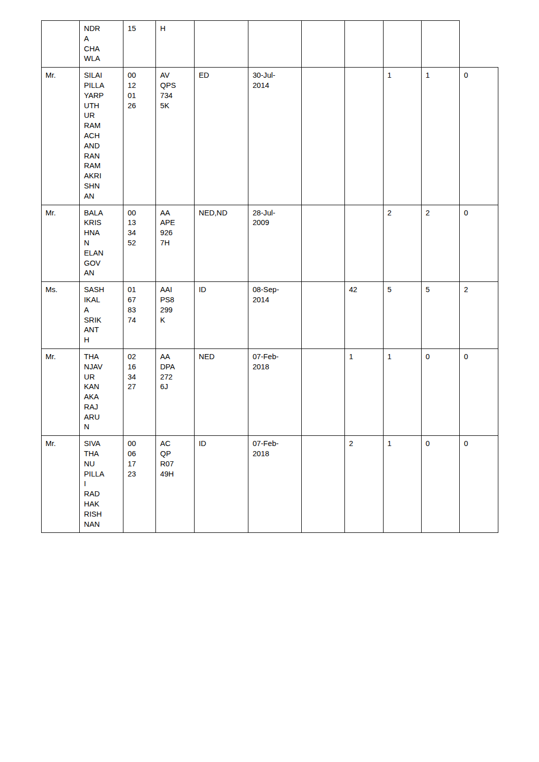| | NDR A CHA WLA | 15 | H | | | | | | |
| Mr. | SILAI PILLA YARP UTH UR RAM ACH AND RAN RAM AKRI SHN AN | 00 12 01 26 | AV QPS 734 5K | ED | 30-Jul- 2014 | | | 1 | 1 | 0 |
| Mr. | BALA KRIS HNA N ELAN GOV AN | 00 13 34 52 | AA APE 926 7H | NED,ND | 28-Jul- 2009 | | | 2 | 2 | 0 |
| Ms. | SASH IKAL A SRIK ANT H | 01 67 83 74 | AAI PS8 299 K | ID | 08-Sep- 2014 | | 42 | 5 | 5 | 2 |
| Mr. | THA NJAV UR KAN AKA RAJ ARU N | 02 16 34 27 | AA DPA 272 6J | NED | 07-Feb- 2018 | | 1 | 1 | 0 | 0 |
| Mr. | SIVA THA NU PILLA I RAD HAK RISH NAN | 00 06 17 23 | AC QP R07 49H | ID | 07-Feb- 2018 | | 2 | 1 | 0 | 0 |